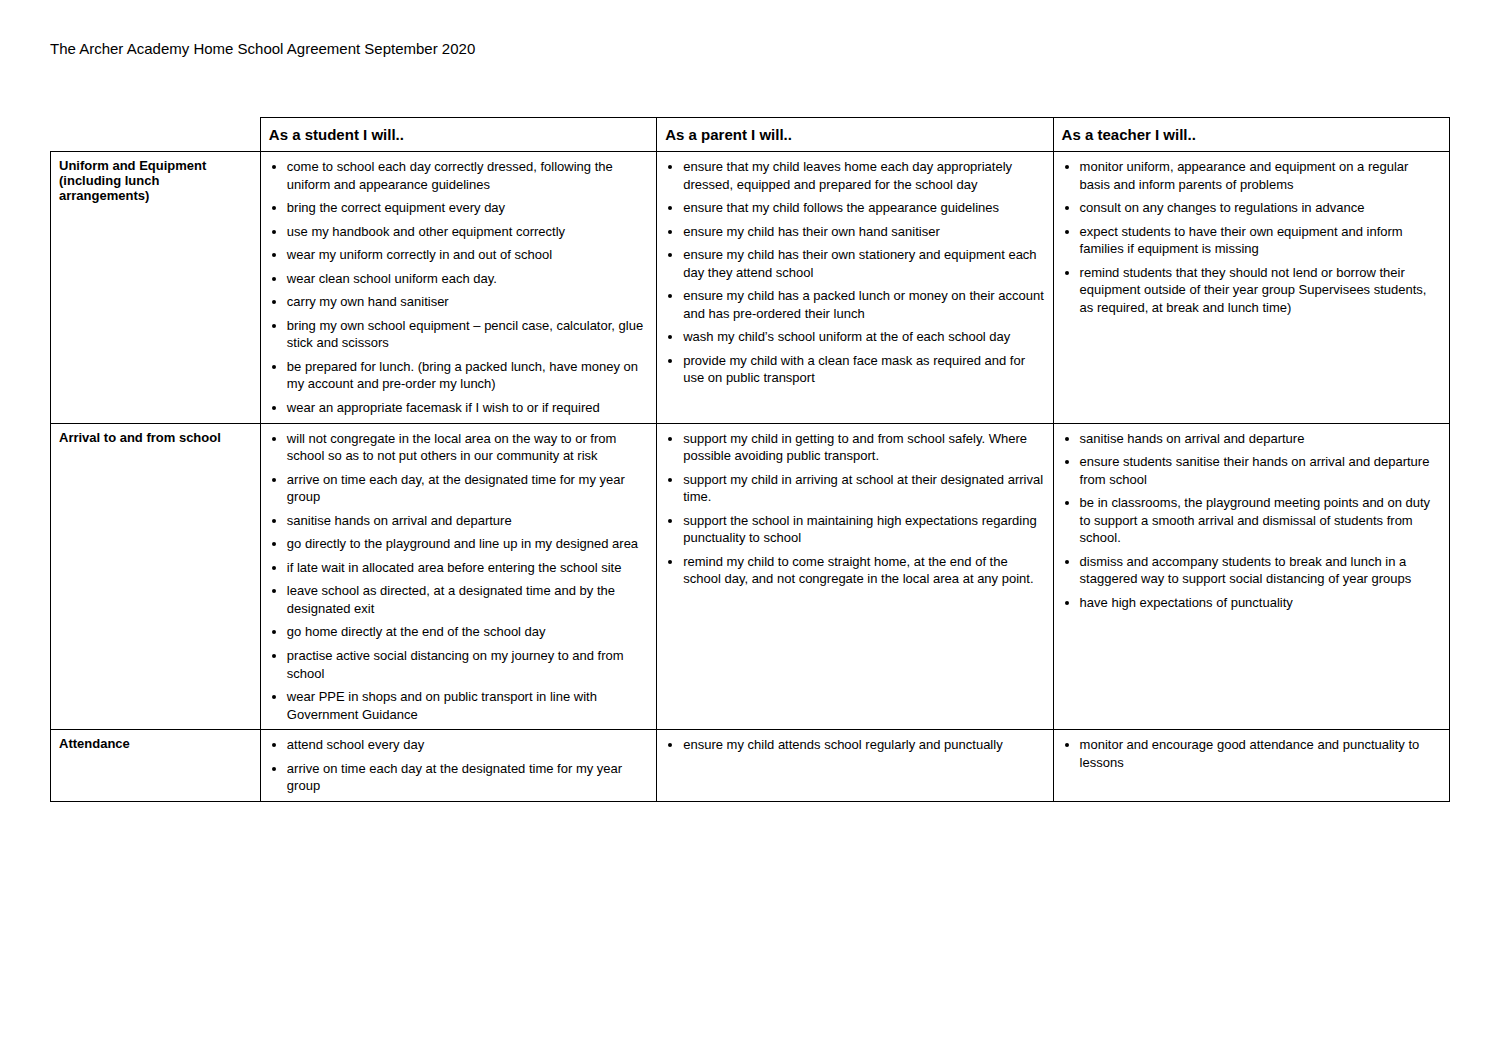The Archer Academy Home School Agreement September 2020
| | As a student I will.. | As a parent I will.. | As a teacher I will.. |
| --- | --- | --- | --- |
| Uniform and Equipment (including lunch arrangements) | come to school each day correctly dressed, following the uniform and appearance guidelines bring the correct equipment every day use my handbook and other equipment correctly wear my uniform correctly in and out of school wear clean school uniform each day. carry my own hand sanitiser bring my own school equipment – pencil case, calculator, glue stick and scissors be prepared for lunch. (bring a packed lunch, have money on my account and pre-order my lunch) wear an appropriate facemask if I wish to or if required | ensure that my child leaves home each day appropriately dressed, equipped and prepared for the school day ensure that my child follows the appearance guidelines ensure my child has their own hand sanitiser ensure my child has their own stationery and equipment each day they attend school ensure my child has a packed lunch or money on their account and has pre-ordered their lunch wash my child’s school uniform at the of each school day provide my child with a clean face mask as required and for use on public transport | monitor uniform, appearance and equipment on a regular basis and inform parents of problems consult on any changes to regulations in advance expect students to have their own equipment and inform families if equipment is missing remind students that they should not lend or borrow their equipment outside of their year group Supervisees students, as required, at break and lunch time) |
| Arrival to and from school | will not congregate in the local area on the way to or from school so as to not put others in our community at risk arrive on time each day, at the designated time for my year group sanitise hands on arrival and departure go directly to the playground and line up in my designed area if late wait in allocated area before entering the school site leave school as directed, at a designated time and by the designated exit go home directly at the end of the school day practise active social distancing on my journey to and from school wear PPE in shops and on public transport in line with Government Guidance | support my child in getting to and from school safely. Where possible avoiding public transport. support my child in arriving at school at their designated arrival time. support the school in maintaining high expectations regarding punctuality to school remind my child to come straight home, at the end of the school day, and not congregate in the local area at any point. | sanitise hands on arrival and departure ensure students sanitise their hands on arrival and departure from school be in classrooms, the playground meeting points and on duty to support a smooth arrival and dismissal of students from school. dismiss and accompany students to break and lunch in a staggered way to support social distancing of year groups have high expectations of punctuality |
| Attendance | attend school every day arrive on time each day at the designated time for my year group | ensure my child attends school regularly and punctually | monitor and encourage good attendance and punctuality to lessons |